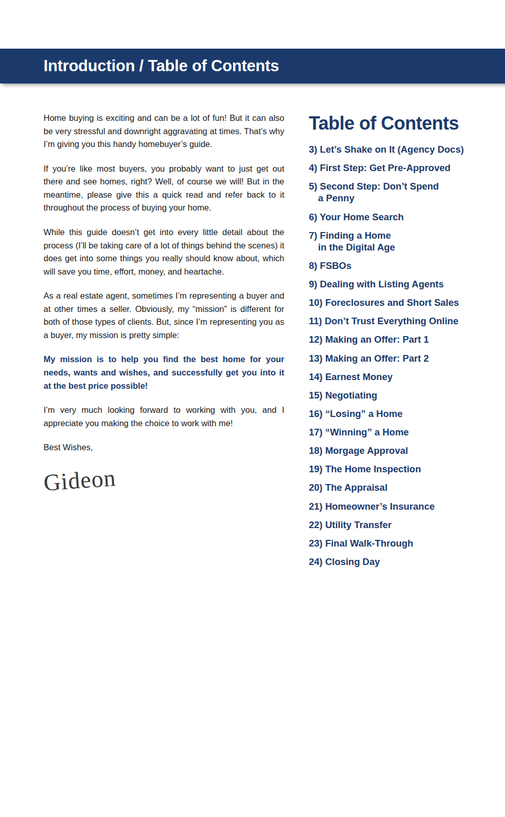Introduction / Table of Contents
Home buying is exciting and can be a lot of fun! But it can also be very stressful and downright aggravating at times. That’s why I’m giving you this handy homebuyer’s guide.
If you’re like most buyers, you probably want to just get out there and see homes, right? Well, of course we will! But in the meantime, please give this a quick read and refer back to it throughout the process of buying your home.
While this guide doesn’t get into every little detail about the process (I’ll be taking care of a lot of things behind the scenes) it does get into some things you really should know about, which will save you time, effort, money, and heartache.
As a real estate agent, sometimes I’m representing a buyer and at other times a seller. Obviously, my “mission” is different for both of those types of clients. But, since I’m representing you as a buyer, my mission is pretty simple:
My mission is to help you find the best home for your needs, wants and wishes, and successfully get you into it at the best price possible!
I’m very much looking forward to working with you, and I appreciate you making the choice to work with me!
Best Wishes,
Gideon
Table of Contents
Let’s Shake on It (Agency Docs)
First Step: Get Pre-Approved
Second Step: Don’t Spenda Penny
Your Home Search
Finding a Homein the Digital Age
FSBOs
Dealing with Listing Agents
Foreclosures and Short Sales
Don’t Trust Everything Online
Making an Offer: Part 1
Making an Offer: Part 2
Earnest Money
Negotiating
“Losing” a Home
“Winning” a Home
Morgage Approval
The Home Inspection
The Appraisal
Homeowner’s Insurance
Utility Transfer
Final Walk-Through
Closing Day